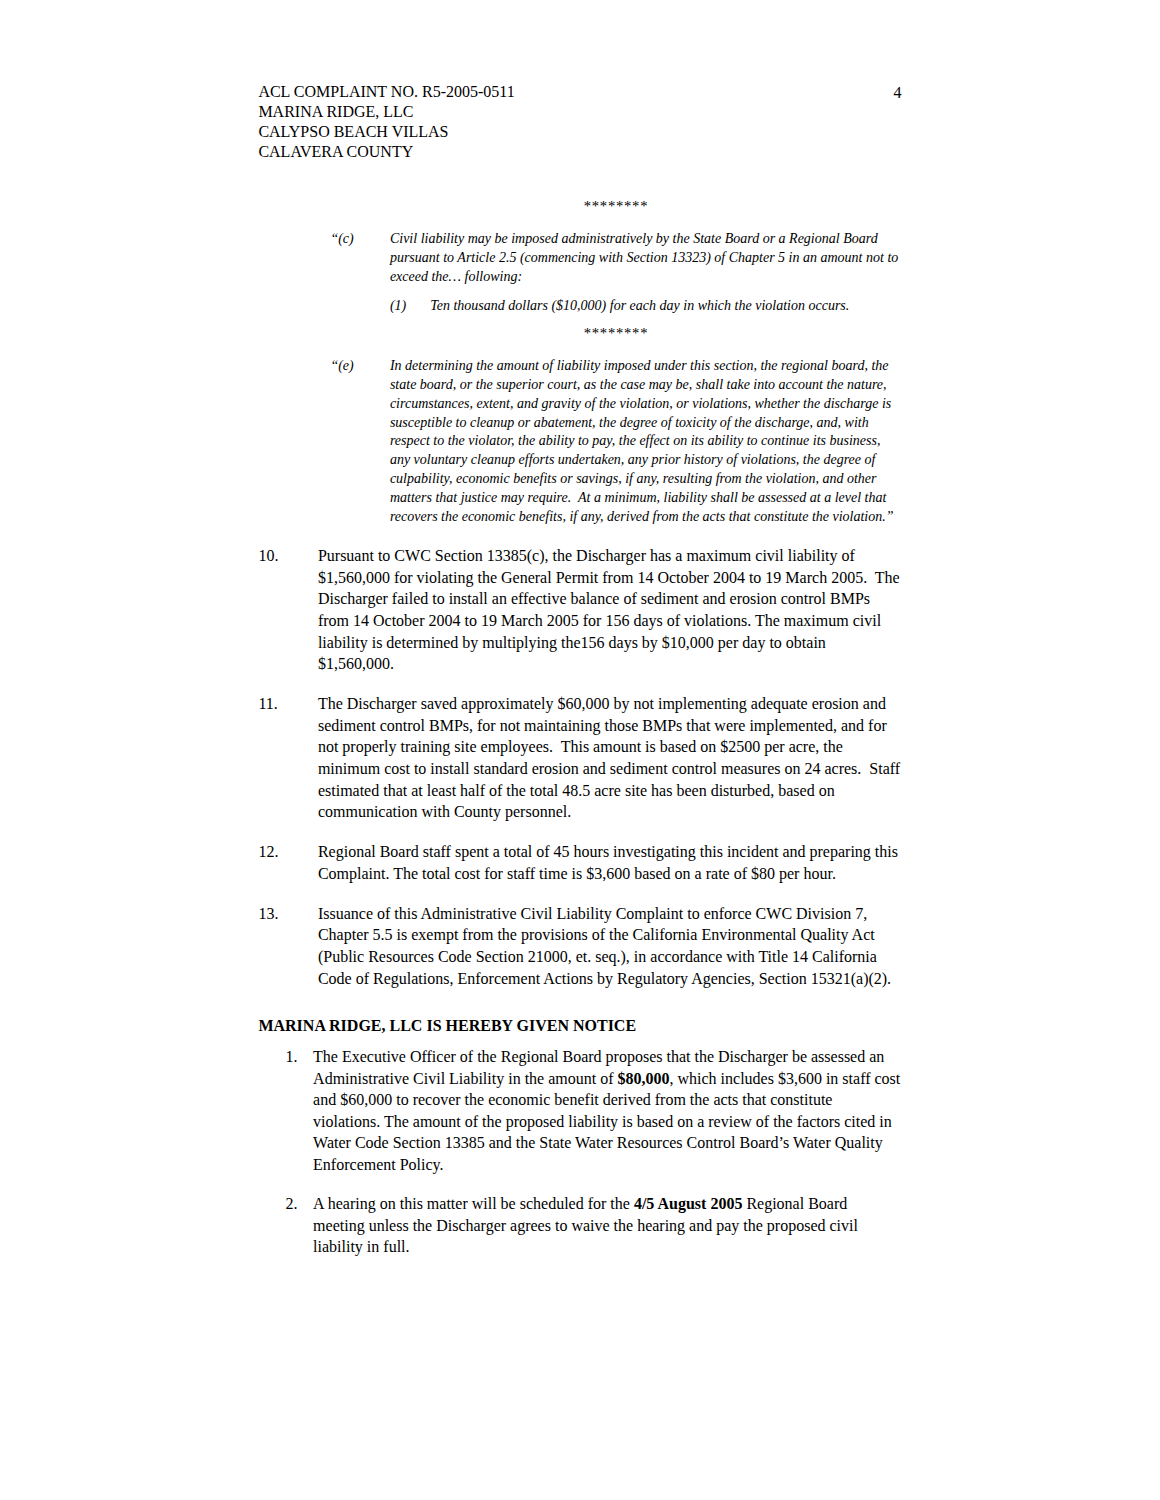4
ACL COMPLAINT NO. R5-2005-0511
MARINA RIDGE, LLC
CALYPSO BEACH VILLAS
CALAVERA COUNTY
********
“(c)
Civil liability may be imposed administratively by the State Board or a Regional Board pursuant to Article 2.5 (commencing with Section 13323) of Chapter 5 in an amount not to exceed the… following:
(1)
Ten thousand dollars ($10,000) for each day in which the violation occurs.
********
“(e)
In determining the amount of liability imposed under this section, the regional board, the state board, or the superior court, as the case may be, shall take into account the nature, circumstances, extent, and gravity of the violation, or violations, whether the discharge is susceptible to cleanup or abatement, the degree of toxicity of the discharge, and, with respect to the violator, the ability to pay, the effect on its ability to continue its business, any voluntary cleanup efforts undertaken, any prior history of violations, the degree of culpability, economic benefits or savings, if any, resulting from the violation, and other matters that justice may require. At a minimum, liability shall be assessed at a level that recovers the economic benefits, if any, derived from the acts that constitute the violation.”
10.
Pursuant to CWC Section 13385(c), the Discharger has a maximum civil liability of $1,560,000 for violating the General Permit from 14 October 2004 to 19 March 2005. The Discharger failed to install an effective balance of sediment and erosion control BMPs from 14 October 2004 to 19 March 2005 for 156 days of violations. The maximum civil liability is determined by multiplying the156 days by $10,000 per day to obtain $1,560,000.
11.
The Discharger saved approximately $60,000 by not implementing adequate erosion and sediment control BMPs, for not maintaining those BMPs that were implemented, and for not properly training site employees. This amount is based on $2500 per acre, the minimum cost to install standard erosion and sediment control measures on 24 acres. Staff estimated that at least half of the total 48.5 acre site has been disturbed, based on communication with County personnel.
12.
Regional Board staff spent a total of 45 hours investigating this incident and preparing this Complaint. The total cost for staff time is $3,600 based on a rate of $80 per hour.
13.
Issuance of this Administrative Civil Liability Complaint to enforce CWC Division 7, Chapter 5.5 is exempt from the provisions of the California Environmental Quality Act (Public Resources Code Section 21000, et. seq.), in accordance with Title 14 California Code of Regulations, Enforcement Actions by Regulatory Agencies, Section 15321(a)(2).
Marina Ridge, LLC is hereby given notice
The Executive Officer of the Regional Board proposes that the Discharger be assessed an Administrative Civil Liability in the amount of $80,000, which includes $3,600 in staff cost and $60,000 to recover the economic benefit derived from the acts that constitute violations. The amount of the proposed liability is based on a review of the factors cited in Water Code Section 13385 and the State Water Resources Control Board’s Water Quality Enforcement Policy.
A hearing on this matter will be scheduled for the 4/5 August 2005 Regional Board meeting unless the Discharger agrees to waive the hearing and pay the proposed civil liability in full.